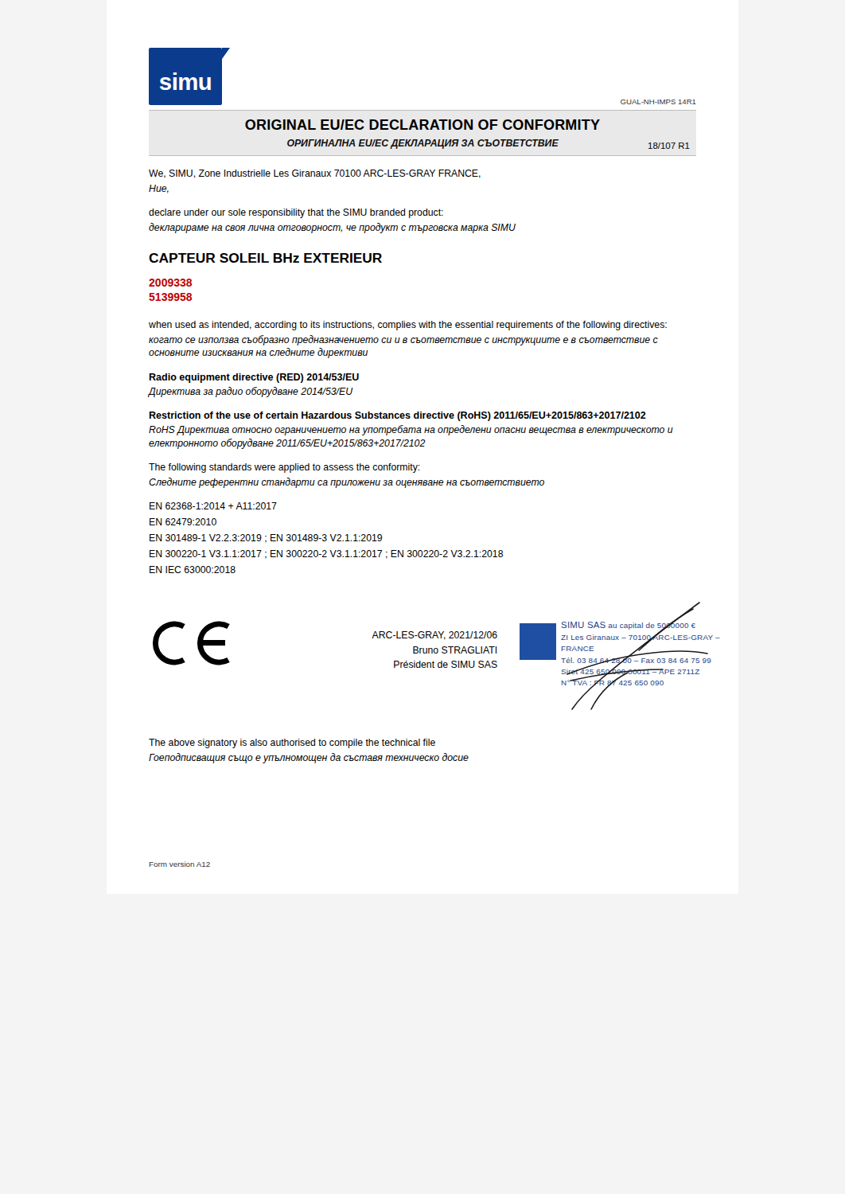simu
GUAL-NH-IMPS 14R1
ORIGINAL EU/EC DECLARATION OF CONFORMITY
ОРИГИНАЛНА EU/EC ДЕКЛАРАЦИЯ ЗА СЪОТВЕТСТВИЕ
18/107 R1
We, SIMU, Zone Industrielle Les Giranaux 70100 ARC-LES-GRAY FRANCE,
Ние,
declare under our sole responsibility that the SIMU branded product:
декларираме на своя лична отговорност, че продукт с търговска марка SIMU
CAPTEUR SOLEIL BHz EXTERIEUR
2009338
5139958
when used as intended, according to its instructions, complies with the essential requirements of the following directives:
когато се използва съобразно предназначението си и в съответствие с инструкциите е в съответствие с основните изисквания на следните директиви
Radio equipment directive (RED) 2014/53/EU
Директива за радио оборудване 2014/53/EU
Restriction of the use of certain Hazardous Substances directive (RoHS) 2011/65/EU+2015/863+2017/2102
RoHS Директива относно ограничението на употребата на определени опасни вещества в електрическото и електронното оборудване 2011/65/EU+2015/863+2017/2102
The following standards were applied to assess the conformity:
Следните референтни стандарти са приложени за оценяване на съответствието
EN 62368‑1:2014 + A11:2017
EN 62479:2010
EN 301489‑1 V2.2.3:2019 ; EN 301489‑3 V2.1.1:2019
EN 300220‑1 V3.1.1:2017 ; EN 300220‑2 V3.1.1:2017 ; EN 300220‑2 V3.2.1:2018
EN IEC 63000:2018
ARC-LES-GRAY, 2021/12/06
Bruno STRAGLIATI
Président de SIMU SAS
SIMU SAS au capital de 5000000 €
ZI Les Giranaux – 70100 ARC-LES-GRAY – FRANCE
Tél. 03 84 64 28 00 – Fax 03 84 64 75 99
Siret 425 650 090 00011 – APE 2711Z
N° TVA : FR 87 425 650 090
The above signatory is also authorised to compile the technical file
Гоеподписващия също е упълномощен да съставя техническо досие
Form version A12